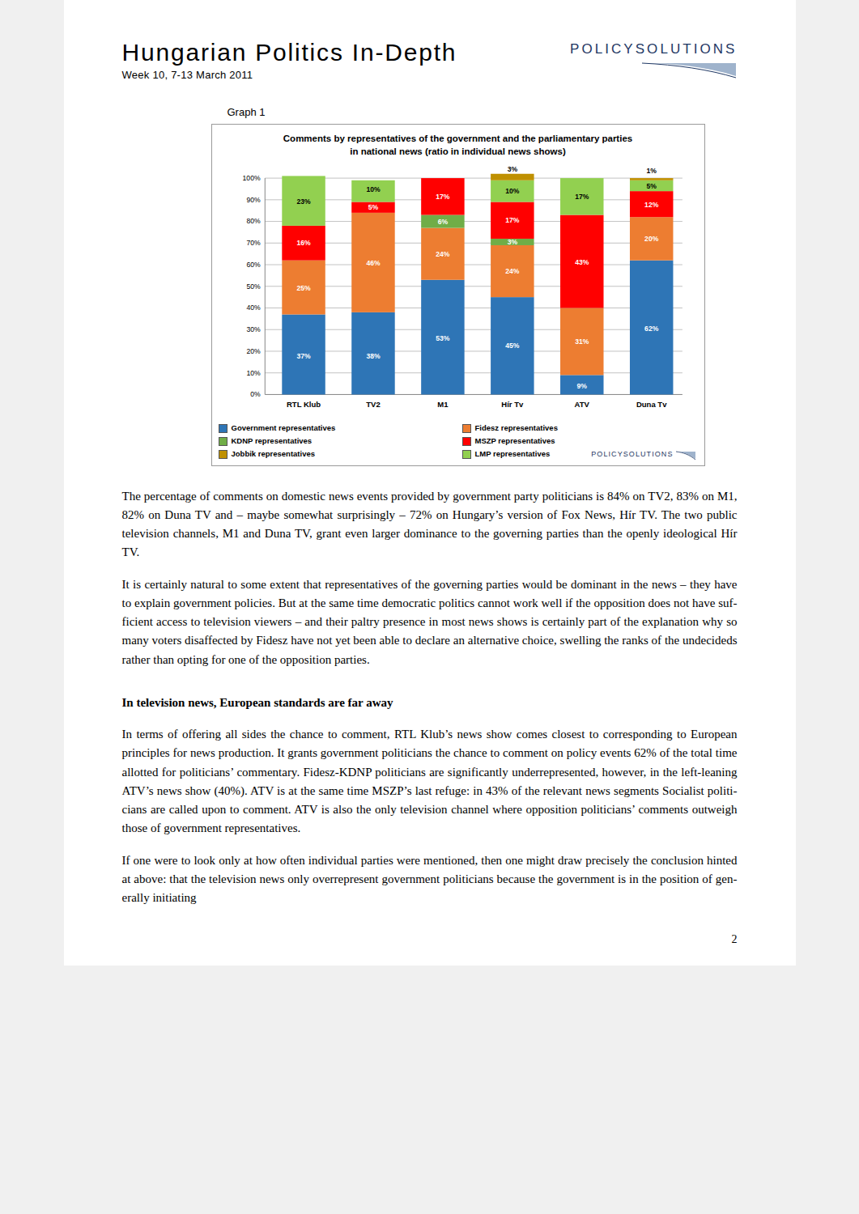Hungarian Politics In-Depth
Week 10, 7-13 March 2011
POLICYSOLUTIONS
Graph 1
Comments by representatives of the government and the parliamentary parties
in national news (ratio in individual news shows)
100% 90% 80% 70% 60% 50% 40% 30% 20% 10% 0% 37% 25% 16% 23% 38% 46% 5% 10% 53% 24% 6% 17% 45% 24% 3% 17% 10% 3% 9% 31% 43% 17% 62% 20% 12% 5% 1% RTL Klub TV2 M1 Hír Tv ATV Duna Tv
Government representatives
Fidesz representatives
KDNP representatives
MSZP representatives
Jobbik representatives
LMP representatives
POLICYSOLUTIONS
The percentage of comments on domestic news events provided by government party politicians is 84% on TV2, 83% on M1, 82% on Duna TV and – maybe somewhat surprisingly – 72% on Hungary’s version of Fox News, Hír TV. The two public television channels, M1 and Duna TV, grant even larger dominance to the governing parties than the openly ideological Hír TV.
It is certainly natural to some extent that representatives of the governing parties would be dominant in the news – they have to explain government policies. But at the same time democratic politics cannot work well if the opposition does not have sufficient access to television viewers – and their paltry presence in most news shows is certainly part of the explanation why so many voters disaffected by Fidesz have not yet been able to declare an alternative choice, swelling the ranks of the undecideds rather than opting for one of the opposition parties.
In television news, European standards are far away
In terms of offering all sides the chance to comment, RTL Klub’s news show comes closest to corresponding to European principles for news production. It grants government politicians the chance to comment on policy events 62% of the total time allotted for politicians’ commentary. Fidesz-KDNP politicians are significantly underrepresented, however, in the left-leaning ATV’s news show (40%). ATV is at the same time MSZP’s last refuge: in 43% of the relevant news segments Socialist politicians are called upon to comment. ATV is also the only television channel where opposition politicians’ comments outweigh those of government representatives.
If one were to look only at how often individual parties were mentioned, then one might draw precisely the conclusion hinted at above: that the television news only overrepresent government politicians because the government is in the position of generally initiating
2